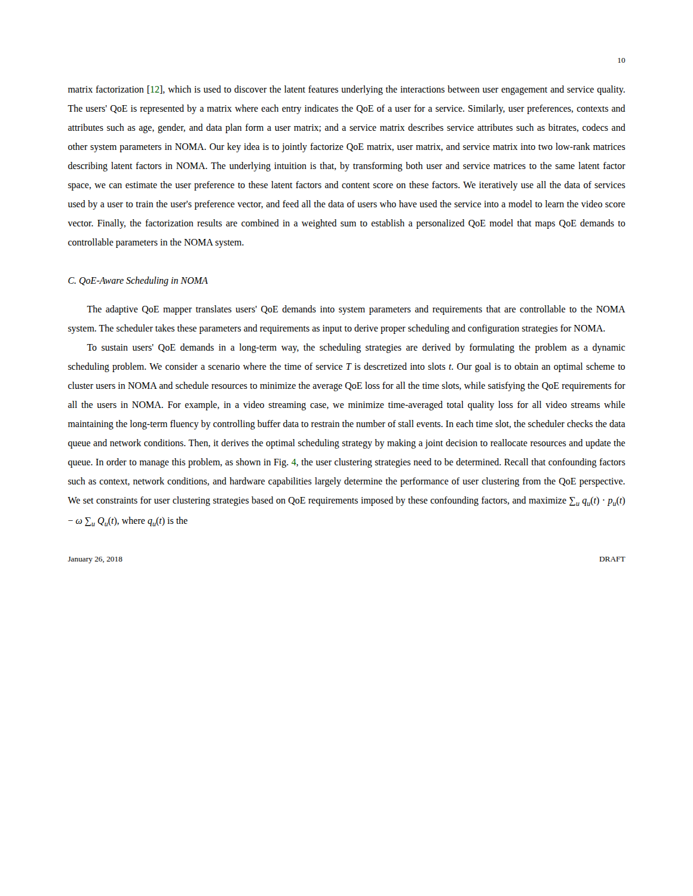10
matrix factorization [12], which is used to discover the latent features underlying the interactions between user engagement and service quality. The users' QoE is represented by a matrix where each entry indicates the QoE of a user for a service. Similarly, user preferences, contexts and attributes such as age, gender, and data plan form a user matrix; and a service matrix describes service attributes such as bitrates, codecs and other system parameters in NOMA. Our key idea is to jointly factorize QoE matrix, user matrix, and service matrix into two low-rank matrices describing latent factors in NOMA. The underlying intuition is that, by transforming both user and service matrices to the same latent factor space, we can estimate the user preference to these latent factors and content score on these factors. We iteratively use all the data of services used by a user to train the user's preference vector, and feed all the data of users who have used the service into a model to learn the video score vector. Finally, the factorization results are combined in a weighted sum to establish a personalized QoE model that maps QoE demands to controllable parameters in the NOMA system.
C. QoE-Aware Scheduling in NOMA
The adaptive QoE mapper translates users' QoE demands into system parameters and requirements that are controllable to the NOMA system. The scheduler takes these parameters and requirements as input to derive proper scheduling and configuration strategies for NOMA.
To sustain users' QoE demands in a long-term way, the scheduling strategies are derived by formulating the problem as a dynamic scheduling problem. We consider a scenario where the time of service T is descretized into slots t. Our goal is to obtain an optimal scheme to cluster users in NOMA and schedule resources to minimize the average QoE loss for all the time slots, while satisfying the QoE requirements for all the users in NOMA. For example, in a video streaming case, we minimize time-averaged total quality loss for all video streams while maintaining the long-term fluency by controlling buffer data to restrain the number of stall events. In each time slot, the scheduler checks the data queue and network conditions. Then, it derives the optimal scheduling strategy by making a joint decision to reallocate resources and update the queue. In order to manage this problem, as shown in Fig. 4, the user clustering strategies need to be determined. Recall that confounding factors such as context, network conditions, and hardware capabilities largely determine the performance of user clustering from the QoE perspective. We set constraints for user clustering strategies based on QoE requirements imposed by these confounding factors, and maximize ∑u qu(t) · pu(t) − ω ∑u Qu(t), where qu(t) is the
January 26, 2018 DRAFT